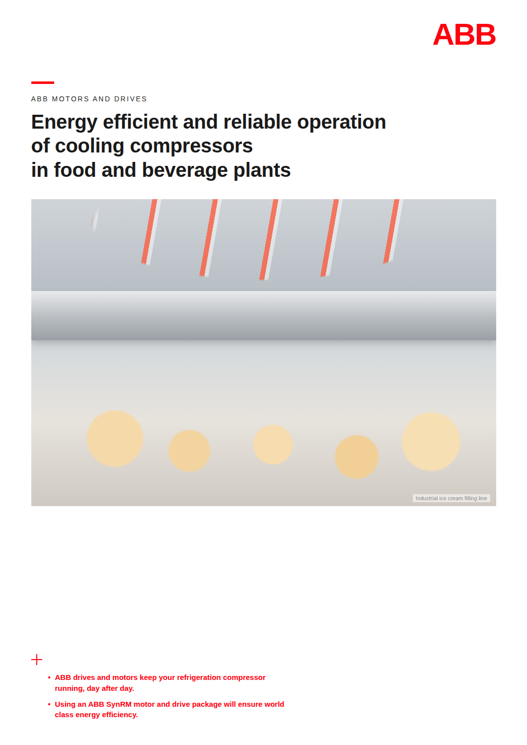ABB
ABB Motors and Drives
Energy efficient and reliable operation
of cooling compressors
in food and beverage plants
Industrial ice cream filling line
ABB drives and motors keep your refrigeration compressor running, day after day.
Using an ABB SynRM motor and drive package will ensure world class energy efficiency.